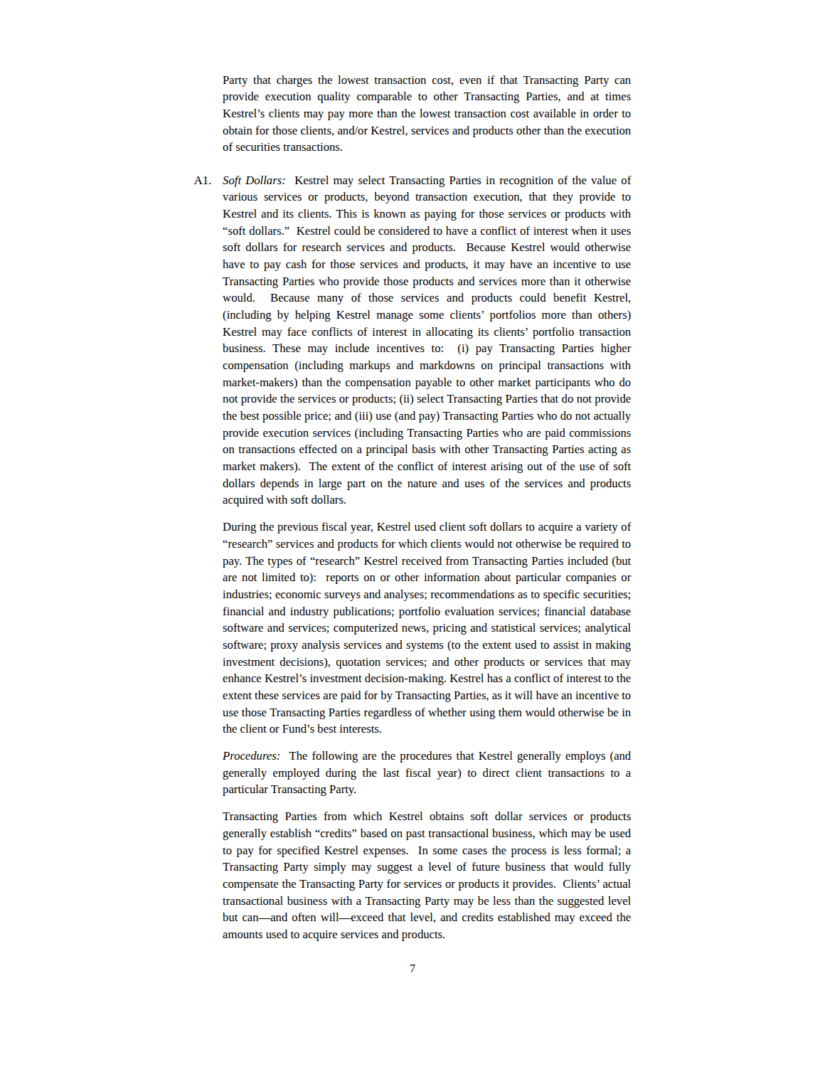Party that charges the lowest transaction cost, even if that Transacting Party can provide execution quality comparable to other Transacting Parties, and at times Kestrel’s clients may pay more than the lowest transaction cost available in order to obtain for those clients, and/or Kestrel, services and products other than the execution of securities transactions.
A1.
Soft Dollars: Kestrel may select Transacting Parties in recognition of the value of various services or products, beyond transaction execution, that they provide to Kestrel and its clients. This is known as paying for those services or products with “soft dollars.” Kestrel could be considered to have a conflict of interest when it uses soft dollars for research services and products. Because Kestrel would otherwise have to pay cash for those services and products, it may have an incentive to use Transacting Parties who provide those products and services more than it otherwise would. Because many of those services and products could benefit Kestrel, (including by helping Kestrel manage some clients’ portfolios more than others) Kestrel may face conflicts of interest in allocating its clients’ portfolio transaction business. These may include incentives to: (i) pay Transacting Parties higher compensation (including markups and markdowns on principal transactions with market-makers) than the compensation payable to other market participants who do not provide the services or products; (ii) select Transacting Parties that do not provide the best possible price; and (iii) use (and pay) Transacting Parties who do not actually provide execution services (including Transacting Parties who are paid commissions on transactions effected on a principal basis with other Transacting Parties acting as market makers). The extent of the conflict of interest arising out of the use of soft dollars depends in large part on the nature and uses of the services and products acquired with soft dollars.
During the previous fiscal year, Kestrel used client soft dollars to acquire a variety of “research” services and products for which clients would not otherwise be required to pay. The types of “research” Kestrel received from Transacting Parties included (but are not limited to): reports on or other information about particular companies or industries; economic surveys and analyses; recommendations as to specific securities; financial and industry publications; portfolio evaluation services; financial database software and services; computerized news, pricing and statistical services; analytical software; proxy analysis services and systems (to the extent used to assist in making investment decisions), quotation services; and other products or services that may enhance Kestrel’s investment decision-making. Kestrel has a conflict of interest to the extent these services are paid for by Transacting Parties, as it will have an incentive to use those Transacting Parties regardless of whether using them would otherwise be in the client or Fund’s best interests.
Procedures: The following are the procedures that Kestrel generally employs (and generally employed during the last fiscal year) to direct client transactions to a particular Transacting Party.
Transacting Parties from which Kestrel obtains soft dollar services or products generally establish “credits” based on past transactional business, which may be used to pay for specified Kestrel expenses. In some cases the process is less formal; a Transacting Party simply may suggest a level of future business that would fully compensate the Transacting Party for services or products it provides. Clients’ actual transactional business with a Transacting Party may be less than the suggested level but can—and often will—exceed that level, and credits established may exceed the amounts used to acquire services and products.
7